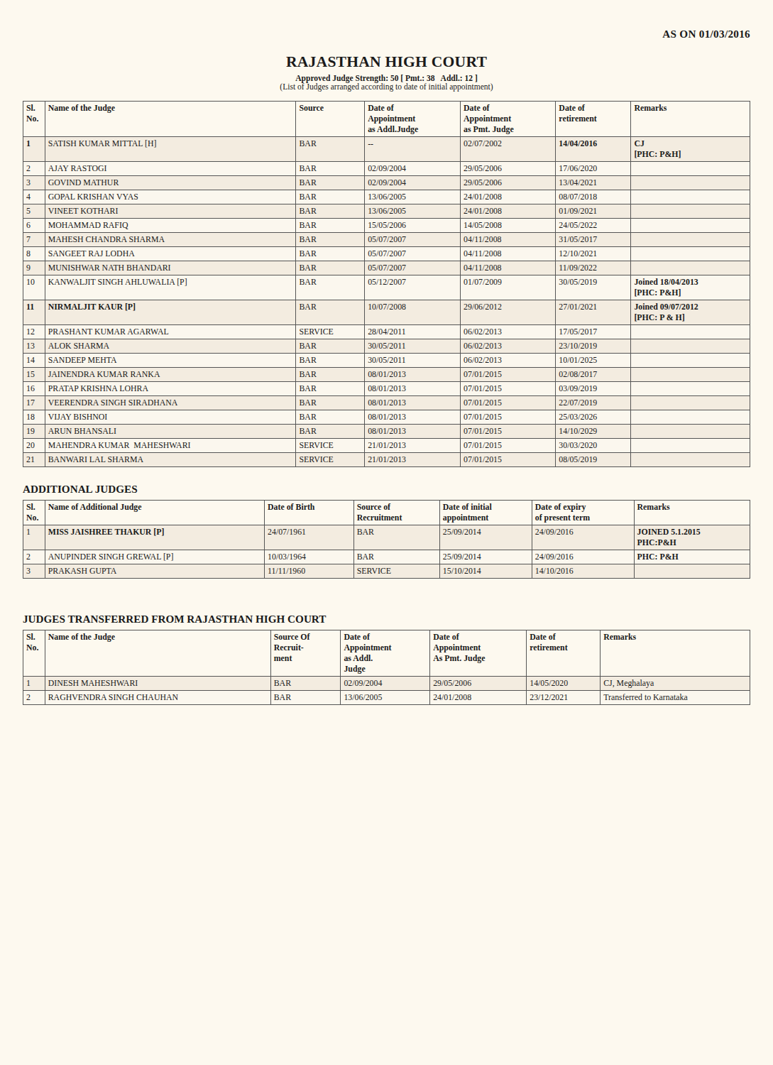AS ON 01/03/2016
RAJASTHAN HIGH COURT
Approved Judge Strength: 50 [ Pmt.: 38 Addl.: 12 ]
(List of Judges arranged according to date of initial appointment)
| Sl. No. | Name of the Judge | Source | Date of Appointment as Addl.Judge | Date of Appointment as Pmt. Judge | Date of retirement | Remarks |
| --- | --- | --- | --- | --- | --- | --- |
| 1 | SATISH KUMAR MITTAL [H] | BAR | -- | 02/07/2002 | 14/04/2016 | CJ [PHC: P&H] |
| 2 | AJAY RASTOGI | BAR | 02/09/2004 | 29/05/2006 | 17/06/2020 | |
| 3 | GOVIND MATHUR | BAR | 02/09/2004 | 29/05/2006 | 13/04/2021 | |
| 4 | GOPAL KRISHAN VYAS | BAR | 13/06/2005 | 24/01/2008 | 08/07/2018 | |
| 5 | VINEET KOTHARI | BAR | 13/06/2005 | 24/01/2008 | 01/09/2021 | |
| 6 | MOHAMMAD RAFIQ | BAR | 15/05/2006 | 14/05/2008 | 24/05/2022 | |
| 7 | MAHESH CHANDRA SHARMA | BAR | 05/07/2007 | 04/11/2008 | 31/05/2017 | |
| 8 | SANGEET RAJ LODHA | BAR | 05/07/2007 | 04/11/2008 | 12/10/2021 | |
| 9 | MUNISHWAR NATH BHANDARI | BAR | 05/07/2007 | 04/11/2008 | 11/09/2022 | |
| 10 | KANWALJIT SINGH AHLUWALIA [P] | BAR | 05/12/2007 | 01/07/2009 | 30/05/2019 | Joined 18/04/2013 [PHC: P&H] |
| 11 | NIRMALJIT KAUR [P] | BAR | 10/07/2008 | 29/06/2012 | 27/01/2021 | Joined 09/07/2012 [PHC: P & H] |
| 12 | PRASHANT KUMAR AGARWAL | SERVICE | 28/04/2011 | 06/02/2013 | 17/05/2017 | |
| 13 | ALOK SHARMA | BAR | 30/05/2011 | 06/02/2013 | 23/10/2019 | |
| 14 | SANDEEP MEHTA | BAR | 30/05/2011 | 06/02/2013 | 10/01/2025 | |
| 15 | JAINENDRA KUMAR RANKA | BAR | 08/01/2013 | 07/01/2015 | 02/08/2017 | |
| 16 | PRATAP KRISHNA LOHRA | BAR | 08/01/2013 | 07/01/2015 | 03/09/2019 | |
| 17 | VEERENDRA SINGH SIRADHANA | BAR | 08/01/2013 | 07/01/2015 | 22/07/2019 | |
| 18 | VIJAY BISHNOI | BAR | 08/01/2013 | 07/01/2015 | 25/03/2026 | |
| 19 | ARUN BHANSALI | BAR | 08/01/2013 | 07/01/2015 | 14/10/2029 | |
| 20 | MAHENDRA KUMAR MAHESHWARI | SERVICE | 21/01/2013 | 07/01/2015 | 30/03/2020 | |
| 21 | BANWARI LAL SHARMA | SERVICE | 21/01/2013 | 07/01/2015 | 08/05/2019 | |
ADDITIONAL JUDGES
| Sl. No. | Name of Additional Judge | Date of Birth | Source of Recruitment | Date of initial appointment | Date of expiry of present term | Remarks |
| --- | --- | --- | --- | --- | --- | --- |
| 1 | MISS JAISHREE THAKUR [P] | 24/07/1961 | BAR | 25/09/2014 | 24/09/2016 | JOINED 5.1.2015 PHC:P&H |
| 2 | ANUPINDER SINGH GREWAL [P] | 10/03/1964 | BAR | 25/09/2014 | 24/09/2016 | PHC: P&H |
| 3 | PRAKASH GUPTA | 11/11/1960 | SERVICE | 15/10/2014 | 14/10/2016 | |
JUDGES TRANSFERRED FROM RAJASTHAN HIGH COURT
| Sl. No. | Name of the Judge | Source Of Recruit- ment | Date of Appointment as Addl. Judge | Date of Appointment As Pmt. Judge | Date of retirement | Remarks |
| --- | --- | --- | --- | --- | --- | --- |
| 1 | DINESH MAHESHWARI | BAR | 02/09/2004 | 29/05/2006 | 14/05/2020 | CJ, Meghalaya |
| 2 | RAGHVENDRA SINGH CHAUHAN | BAR | 13/06/2005 | 24/01/2008 | 23/12/2021 | Transferred to Karnataka |